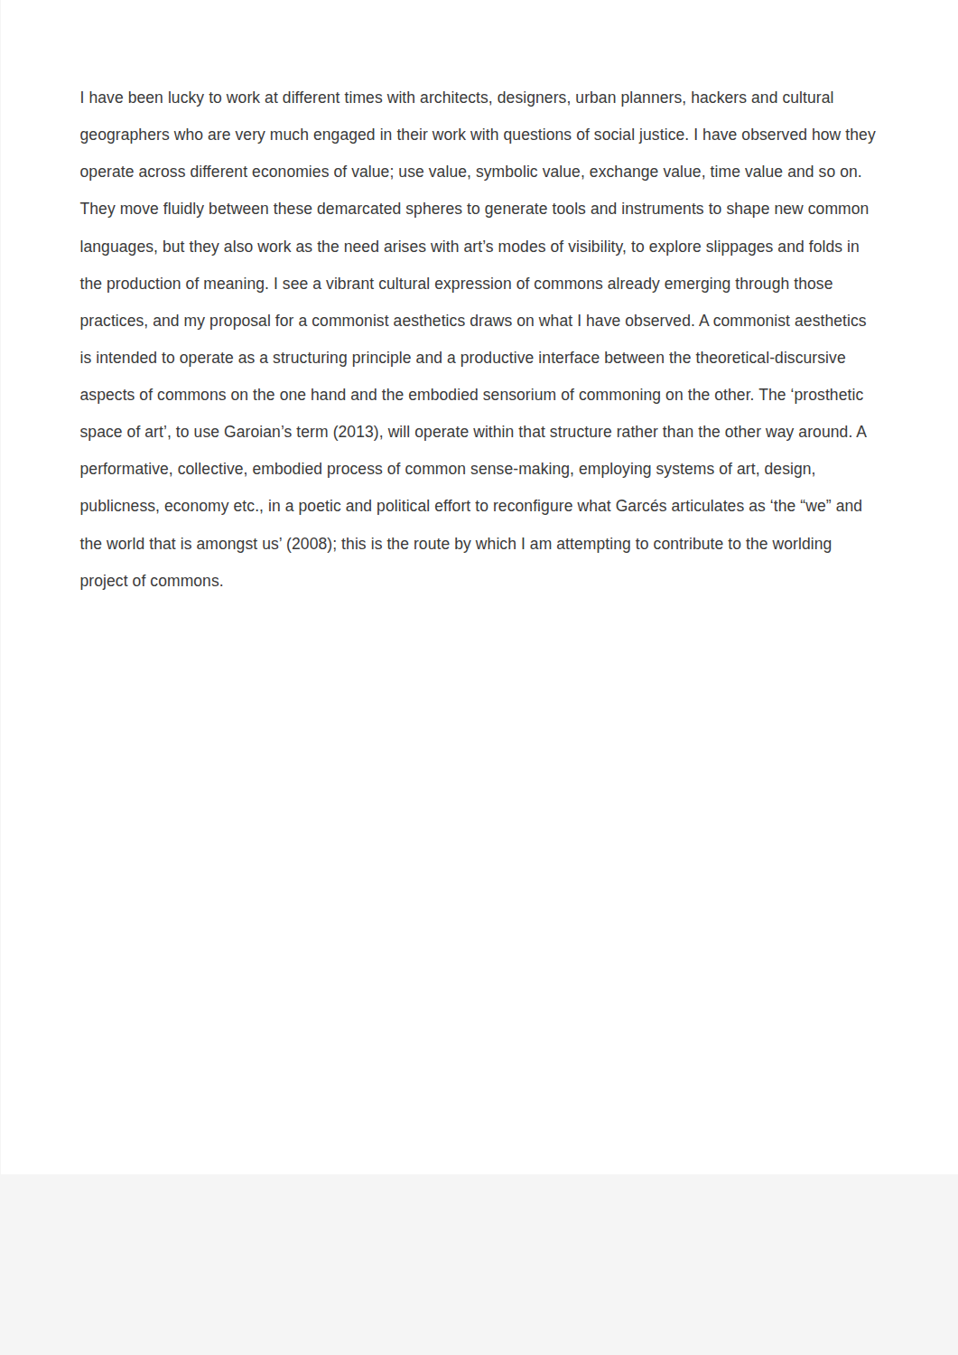I have been lucky to work at different times with architects, designers, urban planners, hackers and cultural geographers who are very much engaged in their work with questions of social justice. I have observed how they operate across different economies of value; use value, symbolic value, exchange value, time value and so on. They move fluidly between these demarcated spheres to generate tools and instruments to shape new common languages, but they also work as the need arises with art’s modes of visibility, to explore slippages and folds in the production of meaning. I see a vibrant cultural expression of commons already emerging through those practices, and my proposal for a commonist aesthetics draws on what I have observed. A commonist aesthetics is intended to operate as a structuring principle and a productive interface between the theoretical-discursive aspects of commons on the one hand and the embodied sensorium of commoning on the other. The ‘prosthetic space of art’, to use Garoian’s term (2013), will operate within that structure rather than the other way around. A performative, collective, embodied process of common sense-making, employing systems of art, design, publicness, economy etc., in a poetic and political effort to reconfigure what Garcés articulates as ‘the “we” and the world that is amongst us’ (2008); this is the route by which I am attempting to contribute to the worlding project of commons.